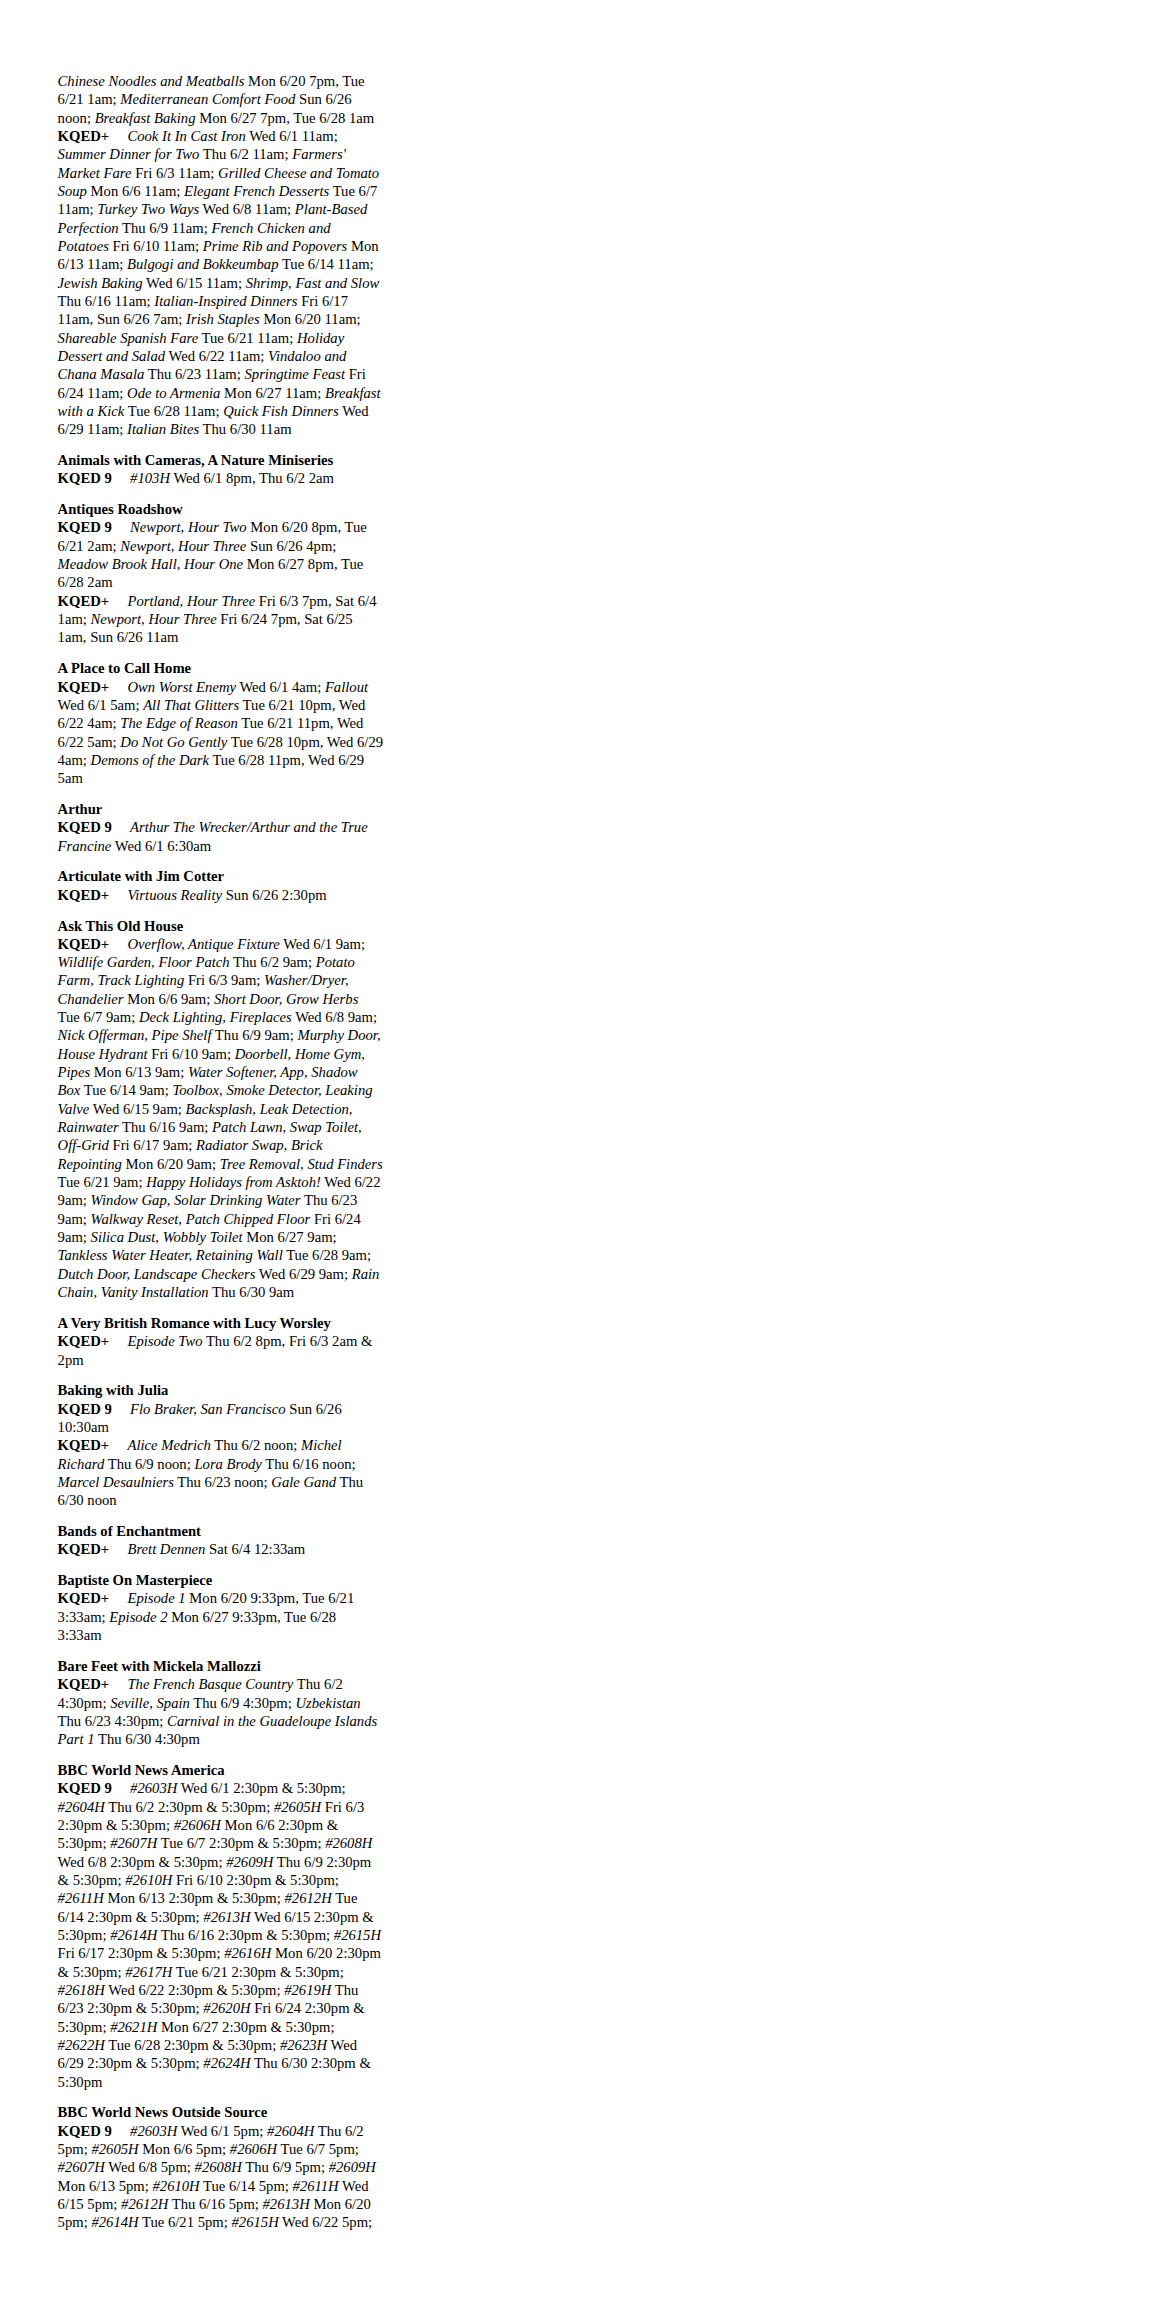Chinese Noodles and Meatballs Mon 6/20 7pm, Tue 6/21 1am; Mediterranean Comfort Food Sun 6/26 noon; Breakfast Baking Mon 6/27 7pm, Tue 6/28 1am
KQED+ Cook It In Cast Iron Wed 6/1 11am; Summer Dinner for Two Thu 6/2 11am; Farmers' Market Fare Fri 6/3 11am; Grilled Cheese and Tomato Soup Mon 6/6 11am; Elegant French Desserts Tue 6/7 11am; Turkey Two Ways Wed 6/8 11am; Plant-Based Perfection Thu 6/9 11am; French Chicken and Potatoes Fri 6/10 11am; Prime Rib and Popovers Mon 6/13 11am; Bulgogi and Bokkeumbap Tue 6/14 11am; Jewish Baking Wed 6/15 11am; Shrimp, Fast and Slow Thu 6/16 11am; Italian-Inspired Dinners Fri 6/17 11am, Sun 6/26 7am; Irish Staples Mon 6/20 11am; Shareable Spanish Fare Tue 6/21 11am; Holiday Dessert and Salad Wed 6/22 11am; Vindaloo and Chana Masala Thu 6/23 11am; Springtime Feast Fri 6/24 11am; Ode to Armenia Mon 6/27 11am; Breakfast with a Kick Tue 6/28 11am; Quick Fish Dinners Wed 6/29 11am; Italian Bites Thu 6/30 11am
Animals with Cameras, A Nature Miniseries
KQED 9 #103H Wed 6/1 8pm, Thu 6/2 2am
Antiques Roadshow
KQED 9 Newport, Hour Two Mon 6/20 8pm, Tue 6/21 2am; Newport, Hour Three Sun 6/26 4pm; Meadow Brook Hall, Hour One Mon 6/27 8pm, Tue 6/28 2am
KQED+ Portland, Hour Three Fri 6/3 7pm, Sat 6/4 1am; Newport, Hour Three Fri 6/24 7pm, Sat 6/25 1am, Sun 6/26 11am
A Place to Call Home
KQED+ Own Worst Enemy Wed 6/1 4am; Fallout Wed 6/1 5am; All That Glitters Tue 6/21 10pm, Wed 6/22 4am; The Edge of Reason Tue 6/21 11pm, Wed 6/22 5am; Do Not Go Gently Tue 6/28 10pm, Wed 6/29 4am; Demons of the Dark Tue 6/28 11pm, Wed 6/29 5am
Arthur
KQED 9 Arthur The Wrecker/Arthur and the True Francine Wed 6/1 6:30am
Articulate with Jim Cotter
KQED+ Virtuous Reality Sun 6/26 2:30pm
Ask This Old House
KQED+ Overflow, Antique Fixture Wed 6/1 9am; Wildlife Garden, Floor Patch Thu 6/2 9am; Potato Farm, Track Lighting Fri 6/3 9am; Washer/Dryer, Chandelier Mon 6/6 9am; Short Door, Grow Herbs Tue 6/7 9am; Deck Lighting, Fireplaces Wed 6/8 9am; Nick Offerman, Pipe Shelf Thu 6/9 9am; Murphy Door, House Hydrant Fri 6/10 9am; Doorbell, Home Gym, Pipes Mon 6/13 9am; Water Softener, App, Shadow Box Tue 6/14 9am; Toolbox, Smoke Detector, Leaking Valve Wed 6/15 9am; Backsplash, Leak Detection, Rainwater Thu 6/16 9am; Patch Lawn, Swap Toilet, Off-Grid Fri 6/17 9am; Radiator Swap, Brick Repointing Mon 6/20 9am; Tree Removal, Stud Finders Tue 6/21 9am; Happy Holidays from Asktoh! Wed 6/22 9am; Window Gap, Solar Drinking Water Thu 6/23 9am; Walkway Reset, Patch Chipped Floor Fri 6/24 9am; Silica Dust, Wobbly Toilet Mon 6/27 9am; Tankless Water Heater, Retaining Wall Tue 6/28 9am; Dutch Door, Landscape Checkers Wed 6/29 9am; Rain Chain, Vanity Installation Thu 6/30 9am
A Very British Romance with Lucy Worsley
KQED+ Episode Two Thu 6/2 8pm, Fri 6/3 2am & 2pm
Baking with Julia
KQED 9 Flo Braker, San Francisco Sun 6/26 10:30am
KQED+ Alice Medrich Thu 6/2 noon; Michel Richard Thu 6/9 noon; Lora Brody Thu 6/16 noon; Marcel Desaulniers Thu 6/23 noon; Gale Gand Thu 6/30 noon
Bands of Enchantment
KQED+ Brett Dennen Sat 6/4 12:33am
Baptiste On Masterpiece
KQED+ Episode 1 Mon 6/20 9:33pm, Tue 6/21 3:33am; Episode 2 Mon 6/27 9:33pm, Tue 6/28 3:33am
Bare Feet with Mickela Mallozzi
KQED+ The French Basque Country Thu 6/2 4:30pm; Seville, Spain Thu 6/9 4:30pm; Uzbekistan Thu 6/23 4:30pm; Carnival in the Guadeloupe Islands Part 1 Thu 6/30 4:30pm
BBC World News America
KQED 9 #2603H Wed 6/1 2:30pm & 5:30pm; #2604H Thu 6/2 2:30pm & 5:30pm; #2605H Fri 6/3 2:30pm & 5:30pm; #2606H Mon 6/6 2:30pm & 5:30pm; #2607H Tue 6/7 2:30pm & 5:30pm; #2608H Wed 6/8 2:30pm & 5:30pm; #2609H Thu 6/9 2:30pm & 5:30pm; #2610H Fri 6/10 2:30pm & 5:30pm; #2611H Mon 6/13 2:30pm & 5:30pm; #2612H Tue 6/14 2:30pm & 5:30pm; #2613H Wed 6/15 2:30pm & 5:30pm; #2614H Thu 6/16 2:30pm & 5:30pm; #2615H Fri 6/17 2:30pm & 5:30pm; #2616H Mon 6/20 2:30pm & 5:30pm; #2617H Tue 6/21 2:30pm & 5:30pm; #2618H Wed 6/22 2:30pm & 5:30pm; #2619H Thu 6/23 2:30pm & 5:30pm; #2620H Fri 6/24 2:30pm & 5:30pm; #2621H Mon 6/27 2:30pm & 5:30pm; #2622H Tue 6/28 2:30pm & 5:30pm; #2623H Wed 6/29 2:30pm & 5:30pm; #2624H Thu 6/30 2:30pm & 5:30pm
BBC World News Outside Source
KQED 9 #2603H Wed 6/1 5pm; #2604H Thu 6/2 5pm; #2605H Mon 6/6 5pm; #2606H Tue 6/7 5pm; #2607H Wed 6/8 5pm; #2608H Thu 6/9 5pm; #2609H Mon 6/13 5pm; #2610H Tue 6/14 5pm; #2611H Wed 6/15 5pm; #2612H Thu 6/16 5pm; #2613H Mon 6/20 5pm; #2614H Tue 6/21 5pm; #2615H Wed 6/22 5pm;